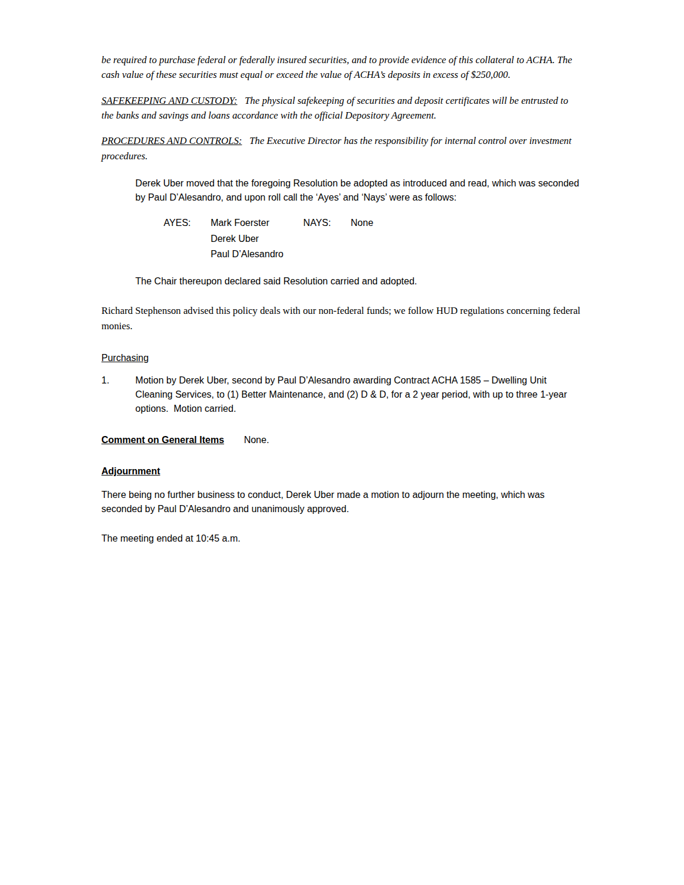be required to purchase federal or federally insured securities, and to provide evidence of this collateral to ACHA. The cash value of these securities must equal or exceed the value of ACHA’s deposits in excess of $250,000.
SAFEKEEPING AND CUSTODY: The physical safekeeping of securities and deposit certificates will be entrusted to the banks and savings and loans accordance with the official Depository Agreement.
PROCEDURES AND CONTROLS: The Executive Director has the responsibility for internal control over investment procedures.
Derek Uber moved that the foregoing Resolution be adopted as introduced and read, which was seconded by Paul D’Alesandro, and upon roll call the ‘Ayes’ and ‘Nays’ were as follows:
| AYES: | Mark Foerster | NAYS: | None |
| | Derek Uber | | |
| | Paul D’Alesandro | | |
The Chair thereupon declared said Resolution carried and adopted.
Richard Stephenson advised this policy deals with our non-federal funds; we follow HUD regulations concerning federal monies.
Purchasing
1.
Motion by Derek Uber, second by Paul D’Alesandro awarding Contract ACHA 1585 – Dwelling Unit Cleaning Services, to (1) Better Maintenance, and (2) D & D, for a 2 year period, with up to three 1-year options. Motion carried.
Comment on General Items None.
Adjournment
There being no further business to conduct, Derek Uber made a motion to adjourn the meeting, which was seconded by Paul D’Alesandro and unanimously approved.
The meeting ended at 10:45 a.m.